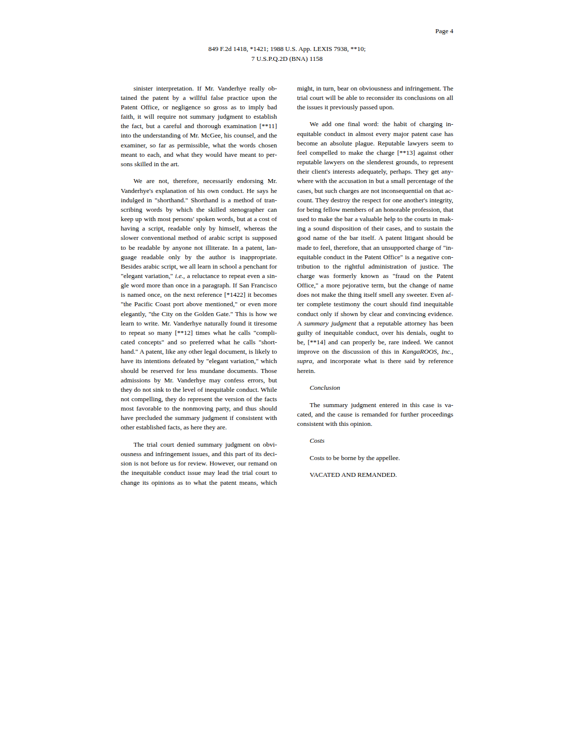Page 4
849 F.2d 1418, *1421; 1988 U.S. App. LEXIS 7938, **10;
7 U.S.P.Q.2D (BNA) 1158
sinister interpretation. If Mr. Vanderhye really obtained the patent by a willful false practice upon the Patent Office, or negligence so gross as to imply bad faith, it will require not summary judgment to establish the fact, but a careful and thorough examination [**11] into the understanding of Mr. McGee, his counsel, and the examiner, so far as permissible, what the words chosen meant to each, and what they would have meant to persons skilled in the art.
We are not, therefore, necessarily endorsing Mr. Vanderhye's explanation of his own conduct. He says he indulged in "shorthand." Shorthand is a method of transcribing words by which the skilled stenographer can keep up with most persons' spoken words, but at a cost of having a script, readable only by himself, whereas the slower conventional method of arabic script is supposed to be readable by anyone not illiterate. In a patent, language readable only by the author is inappropriate. Besides arabic script, we all learn in school a penchant for "elegant variation," i.e., a reluctance to repeat even a single word more than once in a paragraph. If San Francisco is named once, on the next reference [*1422] it becomes "the Pacific Coast port above mentioned," or even more elegantly, "the City on the Golden Gate." This is how we learn to write. Mr. Vanderhye naturally found it tiresome to repeat so many [**12] times what he calls "complicated concepts" and so preferred what he calls "shorthand." A patent, like any other legal document, is likely to have its intentions defeated by "elegant variation," which should be reserved for less mundane documents. Those admissions by Mr. Vanderhye may confess errors, but they do not sink to the level of inequitable conduct. While not compelling, they do represent the version of the facts most favorable to the nonmoving party, and thus should have precluded the summary judgment if consistent with other established facts, as here they are.
The trial court denied summary judgment on obviousness and infringement issues, and this part of its decision is not before us for review. However, our remand on the inequitable conduct issue may lead the trial court to change its opinions as to what the patent means, which might, in turn, bear on obviousness and infringement. The trial court will be able to reconsider its conclusions on all the issues it previously passed upon.
We add one final word: the habit of charging inequitable conduct in almost every major patent case has become an absolute plague. Reputable lawyers seem to feel compelled to make the charge [**13] against other reputable lawyers on the slenderest grounds, to represent their client's interests adequately, perhaps. They get anywhere with the accusation in but a small percentage of the cases, but such charges are not inconsequential on that account. They destroy the respect for one another's integrity, for being fellow members of an honorable profession, that used to make the bar a valuable help to the courts in making a sound disposition of their cases, and to sustain the good name of the bar itself. A patent litigant should be made to feel, therefore, that an unsupported charge of "inequitable conduct in the Patent Office" is a negative contribution to the rightful administration of justice. The charge was formerly known as "fraud on the Patent Office," a more pejorative term, but the change of name does not make the thing itself smell any sweeter. Even after complete testimony the court should find inequitable conduct only if shown by clear and convincing evidence. A summary judgment that a reputable attorney has been guilty of inequitable conduct, over his denials, ought to be, [**14] and can properly be, rare indeed. We cannot improve on the discussion of this in KangaROOS, Inc., supra, and incorporate what is there said by reference herein.
Conclusion
The summary judgment entered in this case is vacated, and the cause is remanded for further proceedings consistent with this opinion.
Costs
Costs to be borne by the appellee.
VACATED AND REMANDED.